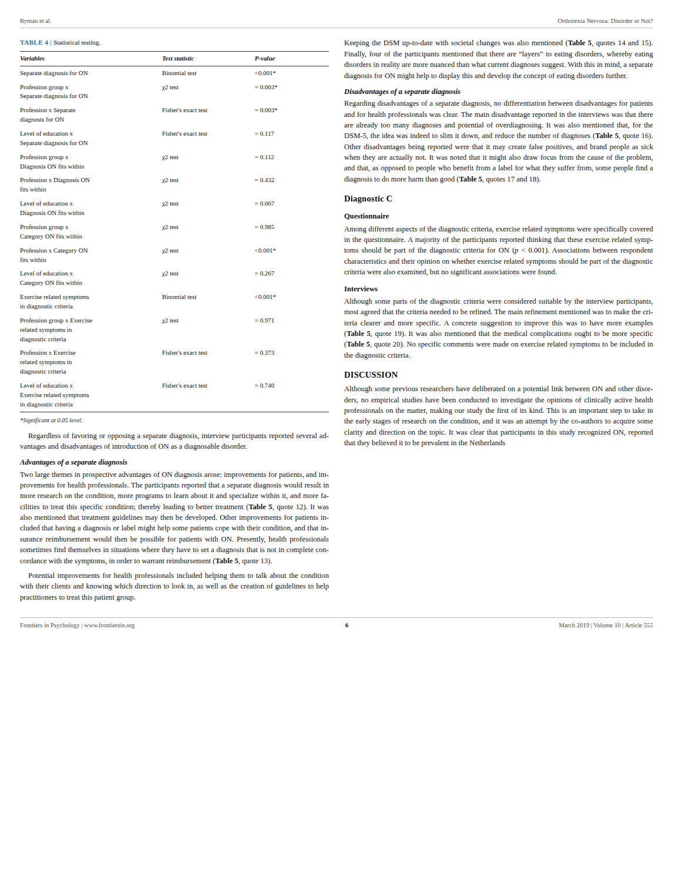Ryman et al.
Orthorexia Nervosa: Disorder or Not?
TABLE 4 | Statistical testing.
| Variables | Test statistic | P-value |
| --- | --- | --- |
| Separate diagnosis for ON | Binomial test | <0.001* |
| Profession group x Separate diagnosis for ON | χ2 test | = 0.003* |
| Profession x Separate diagnosis for ON | Fisher's exact test | = 0.003* |
| Level of education x Separate diagnosis for ON | Fisher's exact test | = 0.117 |
| Profession group x Diagnosis ON fits within | χ2 test | = 0.112 |
| Profession x Diagnosis ON fits within | χ2 test | = 0.432 |
| Level of education x Diagnosis ON fits within | χ2 test | = 0.067 |
| Profession group x Category ON fits within | χ2 test | = 0.985 |
| Profession x Category ON fits within | χ2 test | <0.001* |
| Level of education x Category ON fits within | χ2 test | = 0.267 |
| Exercise related symptoms in diagnostic criteria | Binomial test | <0.001* |
| Profession group x Exercise related symptoms in diagnostic criteria | χ2 test | = 0.971 |
| Profession x Exercise related symptoms in diagnostic criteria | Fisher's exact test | = 0.373 |
| Level of education x Exercise related symptoms in diagnostic criteria | Fisher's exact test | = 0.740 |
*Significant at 0.05 level.
Regardless of favoring or opposing a separate diagnosis, interview participants reported several advantages and disadvantages of introduction of ON as a diagnosable disorder.
Advantages of a separate diagnosis
Two large themes in prospective advantages of ON diagnosis arose: improvements for patients, and improvements for health professionals. The participants reported that a separate diagnosis would result in more research on the condition, more programs to learn about it and specialize within it, and more facilities to treat this specific condition; thereby leading to better treatment (Table 5, quote 12). It was also mentioned that treatment guidelines may then be developed. Other improvements for patients included that having a diagnosis or label might help some patients cope with their condition, and that insurance reimbursement would then be possible for patients with ON. Presently, health professionals sometimes find themselves in situations where they have to set a diagnosis that is not in complete concordance with the symptoms, in order to warrant reimbursement (Table 5, quote 13).
Potential improvements for health professionals included helping them to talk about the condition with their clients and knowing which direction to look in, as well as the creation of guidelines to help practitioners to treat this patient group.
Keeping the DSM up-to-date with societal changes was also mentioned (Table 5, quotes 14 and 15). Finally, four of the participants mentioned that there are “layers” to eating disorders, whereby eating disorders in reality are more nuanced than what current diagnoses suggest. With this in mind, a separate diagnosis for ON might help to display this and develop the concept of eating disorders further.
Disadvantages of a separate diagnosis
Regarding disadvantages of a separate diagnosis, no differentiation between disadvantages for patients and for health professionals was clear. The main disadvantage reported in the interviews was that there are already too many diagnoses and potential of overdiagnosing. It was also mentioned that, for the DSM-5, the idea was indeed to slim it down, and reduce the number of diagnoses (Table 5, quote 16). Other disadvantages being reported were that it may create false positives, and brand people as sick when they are actually not. It was noted that it might also draw focus from the cause of the problem, and that, as opposed to people who benefit from a label for what they suffer from, some people find a diagnosis to do more harm than good (Table 5, quotes 17 and 18).
Diagnostic C
Questionnaire
Among different aspects of the diagnostic criteria, exercise related symptoms were specifically covered in the questionnaire. A majority of the participants reported thinking that these exercise related symptoms should be part of the diagnostic criteria for ON (p < 0.001). Associations between respondent characteristics and their opinion on whether exercise related symptoms should be part of the diagnostic criteria were also examined, but no significant associations were found.
Interviews
Although some parts of the diagnostic criteria were considered suitable by the interview participants, most agreed that the criteria needed to be refined. The main refinement mentioned was to make the criteria clearer and more specific. A concrete suggestion to improve this was to have more examples (Table 5, quote 19). It was also mentioned that the medical complications ought to be more specific (Table 5, quote 20). No specific comments were made on exercise related symptoms to be included in the diagnostic criteria.
DISCUSSION
Although some previous researchers have deliberated on a potential link between ON and other disorders, no empirical studies have been conducted to investigate the opinions of clinically active health professionals on the matter, making our study the first of its kind. This is an important step to take in the early stages of research on the condition, and it was an attempt by the co-authors to acquire some clarity and direction on the topic. It was clear that participants in this study recognized ON, reported that they believed it to be prevalent in the Netherlands
Frontiers in Psychology | www.frontiersin.org
6
March 2019 | Volume 10 | Article 555